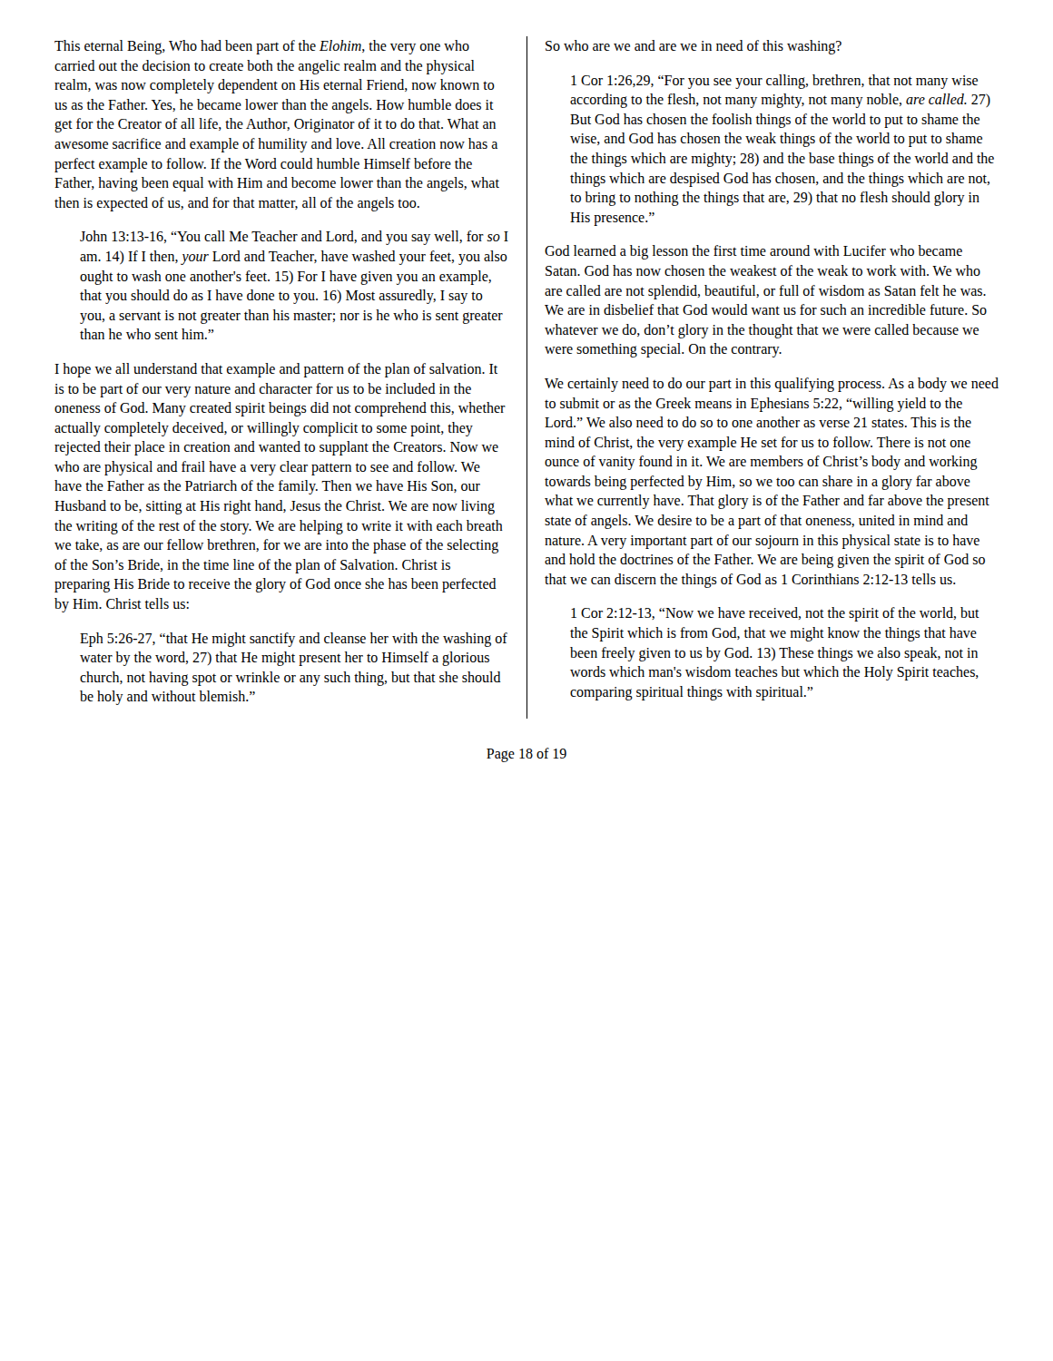This eternal Being, Who had been part of the Elohim, the very one who carried out the decision to create both the angelic realm and the physical realm, was now completely dependent on His eternal Friend, now known to us as the Father. Yes, he became lower than the angels. How humble does it get for the Creator of all life, the Author, Originator of it to do that. What an awesome sacrifice and example of humility and love. All creation now has a perfect example to follow. If the Word could humble Himself before the Father, having been equal with Him and become lower than the angels, what then is expected of us, and for that matter, all of the angels too.
John 13:13-16, “You call Me Teacher and Lord, and you say well, for so I am. 14) If I then, your Lord and Teacher, have washed your feet, you also ought to wash one another's feet. 15) For I have given you an example, that you should do as I have done to you. 16) Most assuredly, I say to you, a servant is not greater than his master; nor is he who is sent greater than he who sent him.”
I hope we all understand that example and pattern of the plan of salvation. It is to be part of our very nature and character for us to be included in the oneness of God. Many created spirit beings did not comprehend this, whether actually completely deceived, or willingly complicit to some point, they rejected their place in creation and wanted to supplant the Creators. Now we who are physical and frail have a very clear pattern to see and follow. We have the Father as the Patriarch of the family. Then we have His Son, our Husband to be, sitting at His right hand, Jesus the Christ. We are now living the writing of the rest of the story. We are helping to write it with each breath we take, as are our fellow brethren, for we are into the phase of the selecting of the Son’s Bride, in the time line of the plan of Salvation. Christ is preparing His Bride to receive the glory of God once she has been perfected by Him. Christ tells us:
Eph 5:26-27, “that He might sanctify and cleanse her with the washing of water by the word, 27) that He might present her to Himself a glorious church, not having spot or wrinkle or any such thing, but that she should be holy and without blemish.”
So who are we and are we in need of this washing?
1 Cor 1:26,29, “For you see your calling, brethren, that not many wise according to the flesh, not many mighty, not many noble, are called. 27) But God has chosen the foolish things of the world to put to shame the wise, and God has chosen the weak things of the world to put to shame the things which are mighty; 28) and the base things of the world and the things which are despised God has chosen, and the things which are not, to bring to nothing the things that are, 29) that no flesh should glory in His presence.”
God learned a big lesson the first time around with Lucifer who became Satan. God has now chosen the weakest of the weak to work with. We who are called are not splendid, beautiful, or full of wisdom as Satan felt he was. We are in disbelief that God would want us for such an incredible future. So whatever we do, don’t glory in the thought that we were called because we were something special. On the contrary.
We certainly need to do our part in this qualifying process. As a body we need to submit or as the Greek means in Ephesians 5:22, “willing yield to the Lord.” We also need to do so to one another as verse 21 states. This is the mind of Christ, the very example He set for us to follow. There is not one ounce of vanity found in it. We are members of Christ’s body and working towards being perfected by Him, so we too can share in a glory far above what we currently have. That glory is of the Father and far above the present state of angels. We desire to be a part of that oneness, united in mind and nature. A very important part of our sojourn in this physical state is to have and hold the doctrines of the Father. We are being given the spirit of God so that we can discern the things of God as 1 Corinthians 2:12-13 tells us.
1 Cor 2:12-13, “Now we have received, not the spirit of the world, but the Spirit which is from God, that we might know the things that have been freely given to us by God. 13) These things we also speak, not in words which man's wisdom teaches but which the Holy Spirit teaches, comparing spiritual things with spiritual.”
Page 18 of 19